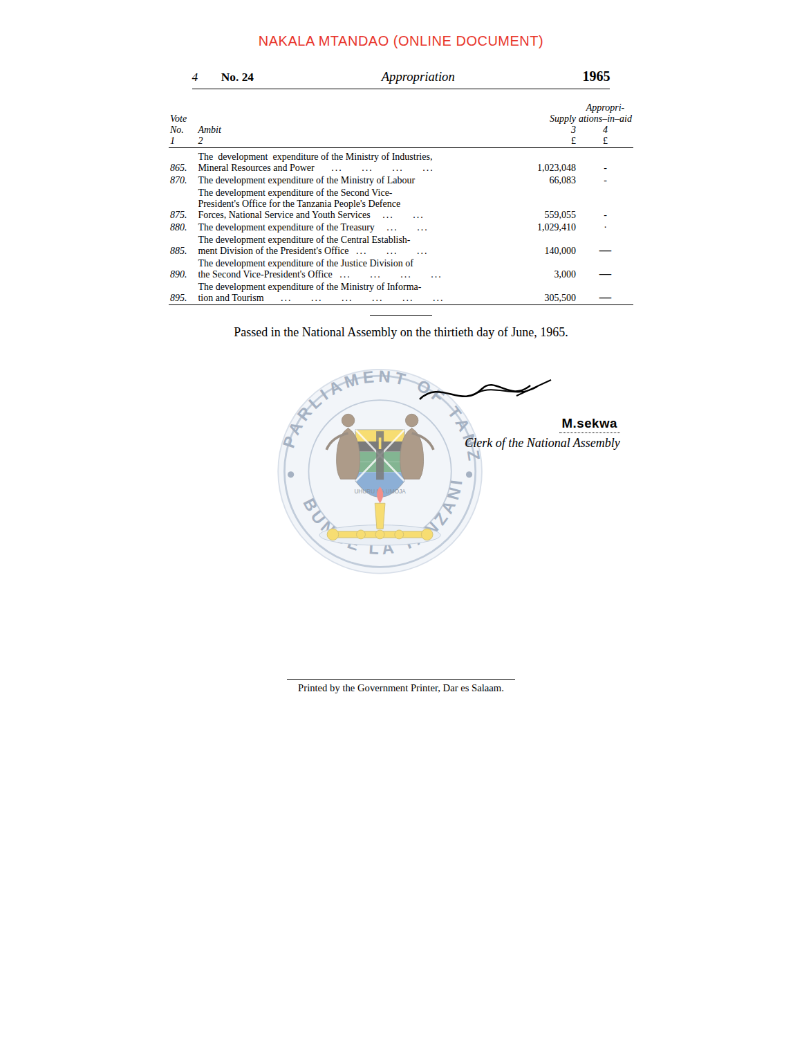NAKALA MTANDAO (ONLINE DOCUMENT)
4 No. 24
Appropriation
1965
| Vote No. 1 | Ambit 2 | Supply 3 £ | Appropri- ations–in–aid 4 £ |
| 865. | The development expenditure of the Ministry of Industries, Mineral Resources and Power ... ... ... ... | 1,023,048 | - |
| 870. | The development expenditure of the Ministry of Labour | 66,083 | - |
| 875. | The development expenditure of the Second Vice- President's Office for the Tanzania People's Defence Forces, National Service and Youth Services ... ... | 559,055 | - |
| 880. | The development expenditure of the Treasury ... ... | 1,029,410 | · |
| 885. | The development expenditure of the Central Establish- ment Division of the President's Office ... ... ... | 140,000 | — |
| 890. | The development expenditure of the Justice Division of the Second Vice-President's Office ... ... ... ... | 3,000 | — |
| 895. | The development expenditure of the Ministry of Informa- tion and Tourism ... ... ... ... ... ... | 305,500 | — |
Passed in the National Assembly on the thirtieth day of June, 1965.
PARLIAMENT OF TANZANIA BUNGE LA TANZANIA UHURU NA UMOJA
M.sekwa
Clerk of the National Assembly
Printed by the Government Printer, Dar es Salaam.